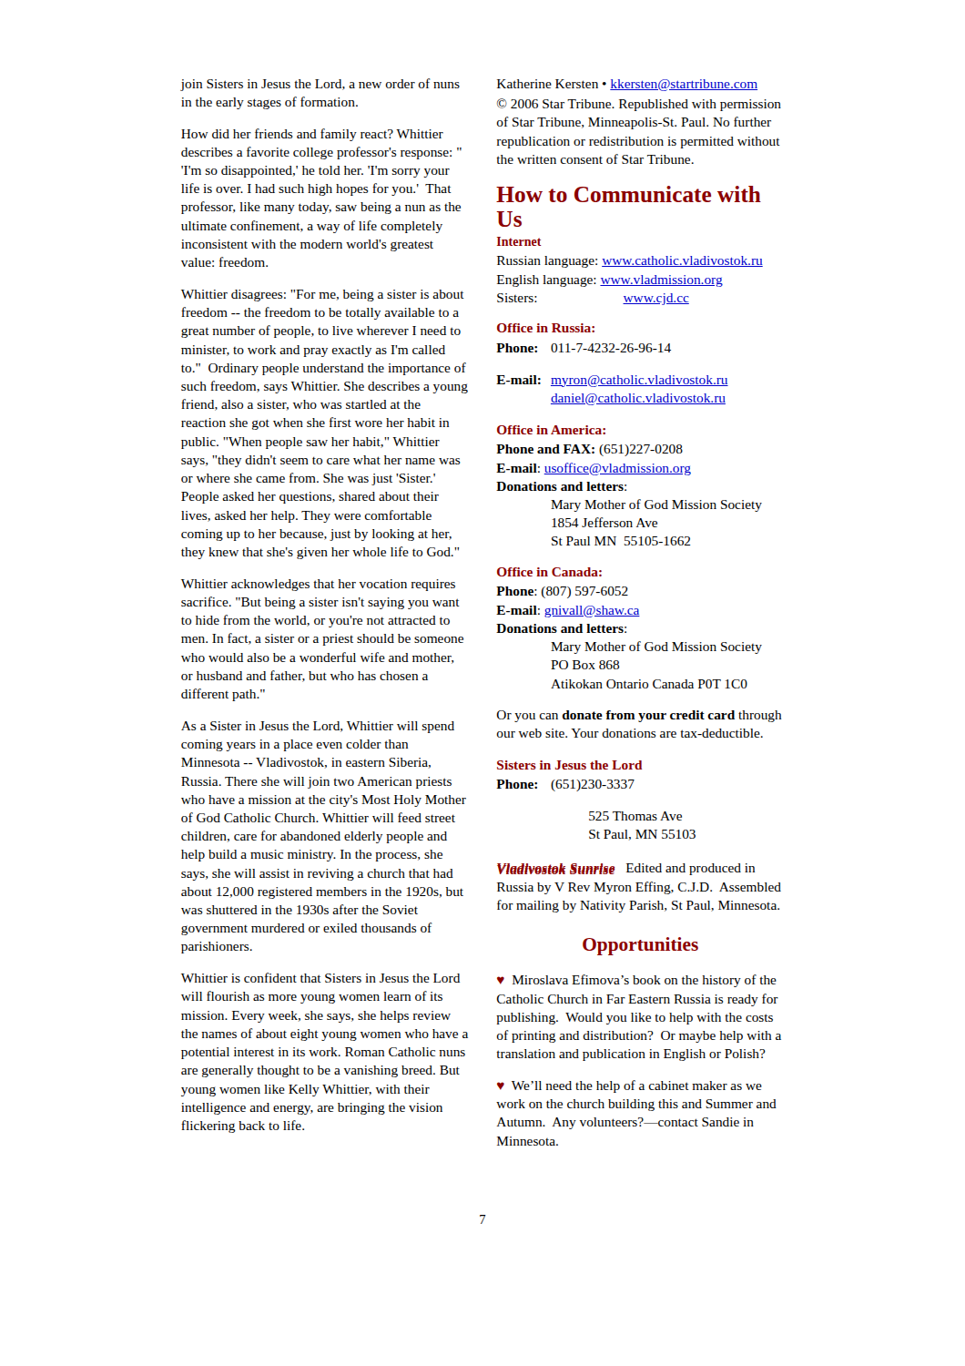join Sisters in Jesus the Lord, a new order of nuns in the early stages of formation.
How did her friends and family react? Whittier describes a favorite college professor's response: " 'I'm so disappointed,' he told her. 'I'm sorry your life is over. I had such high hopes for you.' That professor, like many today, saw being a nun as the ultimate confinement, a way of life completely inconsistent with the modern world's greatest value: freedom.
Whittier disagrees: "For me, being a sister is about freedom -- the freedom to be totally available to a great number of people, to live wherever I need to minister, to work and pray exactly as I'm called to." Ordinary people understand the importance of such freedom, says Whittier. She describes a young friend, also a sister, who was startled at the reaction she got when she first wore her habit in public. "When people saw her habit," Whittier says, "they didn't seem to care what her name was or where she came from. She was just 'Sister.' People asked her questions, shared about their lives, asked her help. They were comfortable coming up to her because, just by looking at her, they knew that she's given her whole life to God."
Whittier acknowledges that her vocation requires sacrifice. "But being a sister isn't saying you want to hide from the world, or you're not attracted to men. In fact, a sister or a priest should be someone who would also be a wonderful wife and mother, or husband and father, but who has chosen a different path."
As a Sister in Jesus the Lord, Whittier will spend coming years in a place even colder than Minnesota -- Vladivostok, in eastern Siberia, Russia. There she will join two American priests who have a mission at the city's Most Holy Mother of God Catholic Church. Whittier will feed street children, care for abandoned elderly people and help build a music ministry. In the process, she says, she will assist in reviving a church that had about 12,000 registered members in the 1920s, but was shuttered in the 1930s after the Soviet government murdered or exiled thousands of parishioners.
Whittier is confident that Sisters in Jesus the Lord will flourish as more young women learn of its mission. Every week, she says, she helps review the names of about eight young women who have a potential interest in its work. Roman Catholic nuns are generally thought to be a vanishing breed. But young women like Kelly Whittier, with their intelligence and energy, are bringing the vision flickering back to life.
Katherine Kersten • kkersten@startribune.com
© 2006 Star Tribune. Republished with permission of Star Tribune, Minneapolis-St. Paul. No further republication or redistribution is permitted without the written consent of Star Tribune.
How to Communicate with Us
Internet
Russian language: www.catholic.vladivostok.ru
English language: www.vladmission.org
Sisters: www.cjd.cc
Office in Russia:
Phone: 011-7-4232-26-96-14
E-mail: myron@catholic.vladivostok.ru
daniel@catholic.vladivostok.ru
Office in America:
Phone and FAX: (651)227-0208
E-mail: usoffice@vladmission.org
Donations and letters:
Mary Mother of God Mission Society
1854 Jefferson Ave
St Paul MN 55105-1662
Office in Canada:
Phone: (807) 597-6052
E-mail: gnivall@shaw.ca
Donations and letters:
Mary Mother of God Mission Society
PO Box 868
Atikokan Ontario Canada P0T 1C0
Or you can donate from your credit card through our web site. Your donations are tax-deductible.
Sisters in Jesus the Lord
Phone:(651)230-3337
525 Thomas Ave
St Paul, MN 55103
Vladivostok SunriseVladivostok Sunrise Edited and produced in Russia by V Rev Myron Effing, C.J.D. Assembled for mailing by Nativity Parish, St Paul, Minnesota.
Opportunities
♥ Miroslava Efimova’s book on the history of the Catholic Church in Far Eastern Russia is ready for publishing. Would you like to help with the costs of printing and distribution? Or maybe help with a translation and publication in English or Polish?
♥ We’ll need the help of a cabinet maker as we work on the church building this and Summer and Autumn. Any volunteers?—contact Sandie in Minnesota.
7